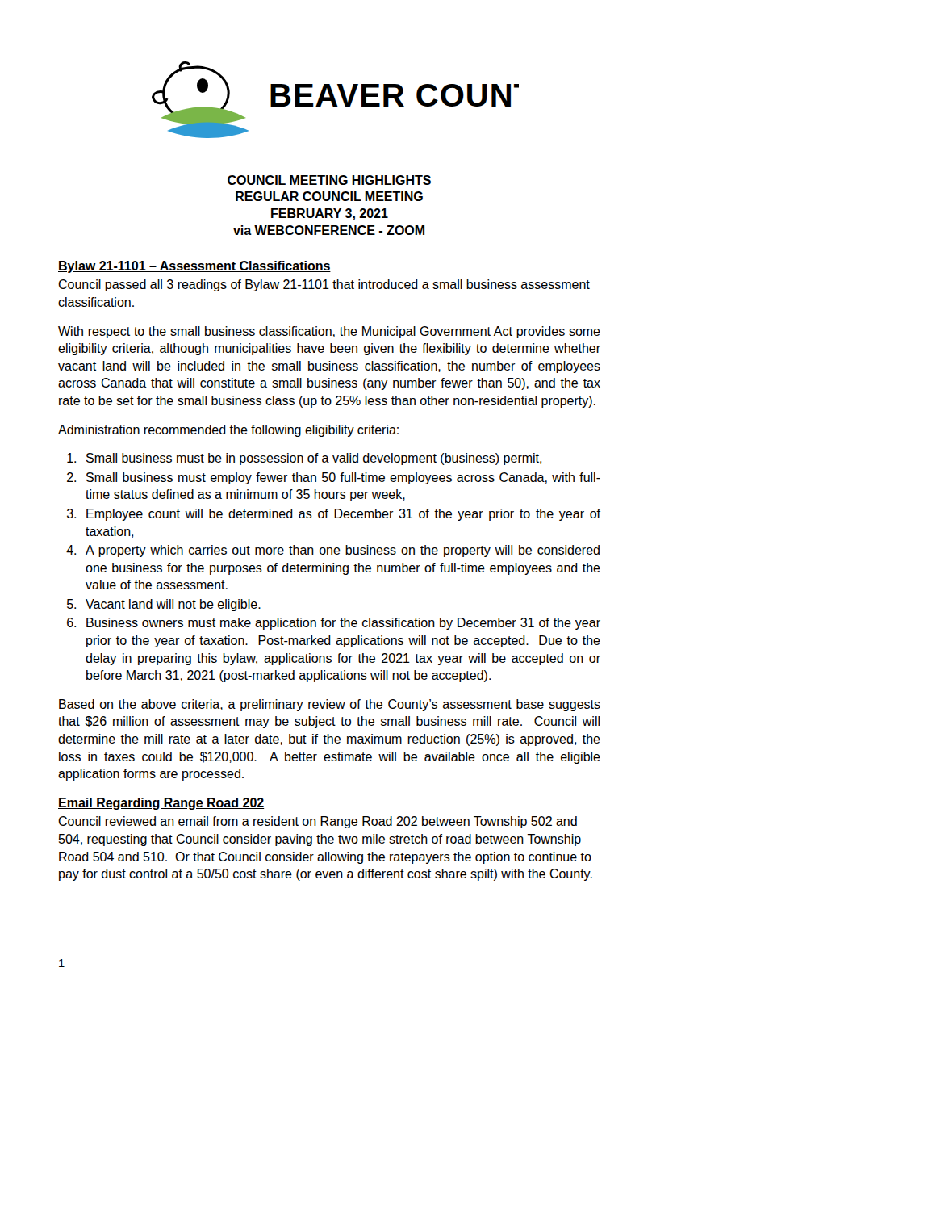BEAVER COUNTY
COUNCIL MEETING HIGHLIGHTS
REGULAR COUNCIL MEETING
FEBRUARY 3, 2021
via WEBCONFERENCE - ZOOM
Bylaw 21-1101 – Assessment Classifications
Council passed all 3 readings of Bylaw 21-1101 that introduced a small business assessment classification.
With respect to the small business classification, the Municipal Government Act provides some eligibility criteria, although municipalities have been given the flexibility to determine whether vacant land will be included in the small business classification, the number of employees across Canada that will constitute a small business (any number fewer than 50), and the tax rate to be set for the small business class (up to 25% less than other non-residential property).
Administration recommended the following eligibility criteria:
Small business must be in possession of a valid development (business) permit,
Small business must employ fewer than 50 full-time employees across Canada, with full-time status defined as a minimum of 35 hours per week,
Employee count will be determined as of December 31 of the year prior to the year of taxation,
A property which carries out more than one business on the property will be considered one business for the purposes of determining the number of full-time employees and the value of the assessment.
Vacant land will not be eligible.
Business owners must make application for the classification by December 31 of the year prior to the year of taxation. Post-marked applications will not be accepted. Due to the delay in preparing this bylaw, applications for the 2021 tax year will be accepted on or before March 31, 2021 (post-marked applications will not be accepted).
Based on the above criteria, a preliminary review of the County’s assessment base suggests that $26 million of assessment may be subject to the small business mill rate. Council will determine the mill rate at a later date, but if the maximum reduction (25%) is approved, the loss in taxes could be $120,000. A better estimate will be available once all the eligible application forms are processed.
Email Regarding Range Road 202
Council reviewed an email from a resident on Range Road 202 between Township 502 and 504, requesting that Council consider paving the two mile stretch of road between Township Road 504 and 510. Or that Council consider allowing the ratepayers the option to continue to pay for dust control at a 50/50 cost share (or even a different cost share spilt) with the County.
1